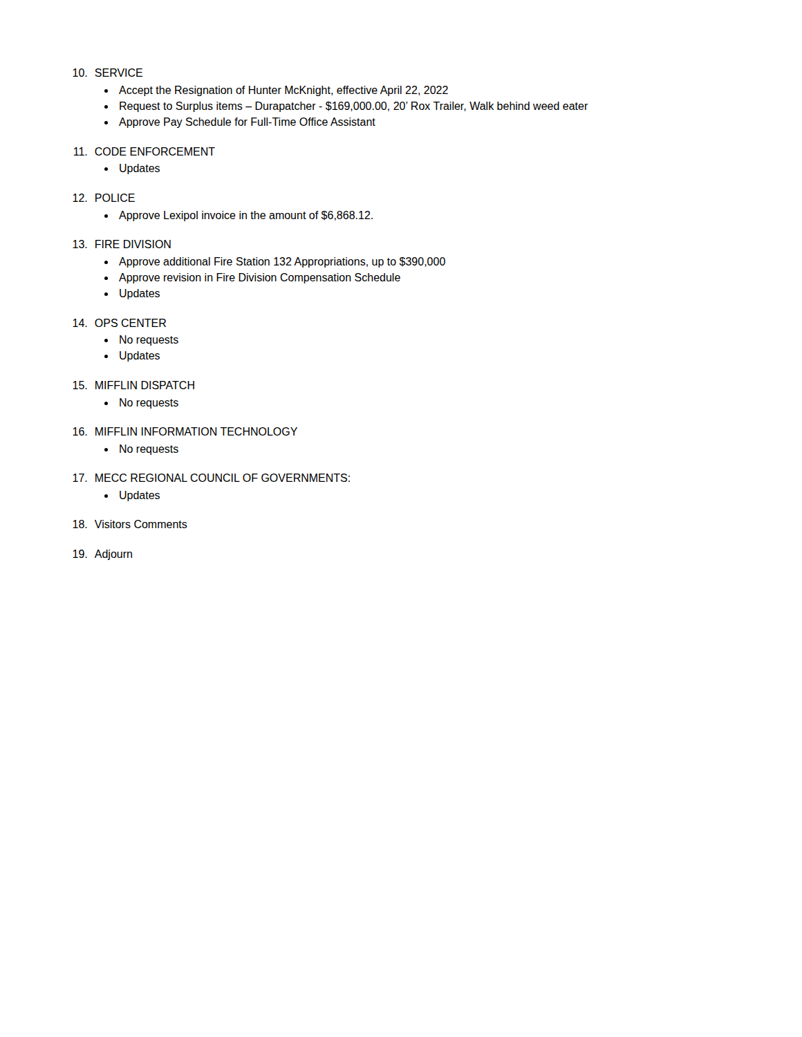SERVICE
Accept the Resignation of Hunter McKnight, effective April 22, 2022
Request to Surplus items – Durapatcher - $169,000.00, 20’ Rox Trailer, Walk behind weed eater
Approve Pay Schedule for Full-Time Office Assistant
CODE ENFORCEMENT
Updates
POLICE
Approve Lexipol invoice in the amount of $6,868.12.
FIRE DIVISION
Approve additional Fire Station 132 Appropriations, up to $390,000
Approve revision in Fire Division Compensation Schedule
Updates
OPS CENTER
No requests
Updates
MIFFLIN DISPATCH
No requests
MIFFLIN INFORMATION TECHNOLOGY
No requests
MECC REGIONAL COUNCIL OF GOVERNMENTS:
Updates
Visitors Comments
Adjourn